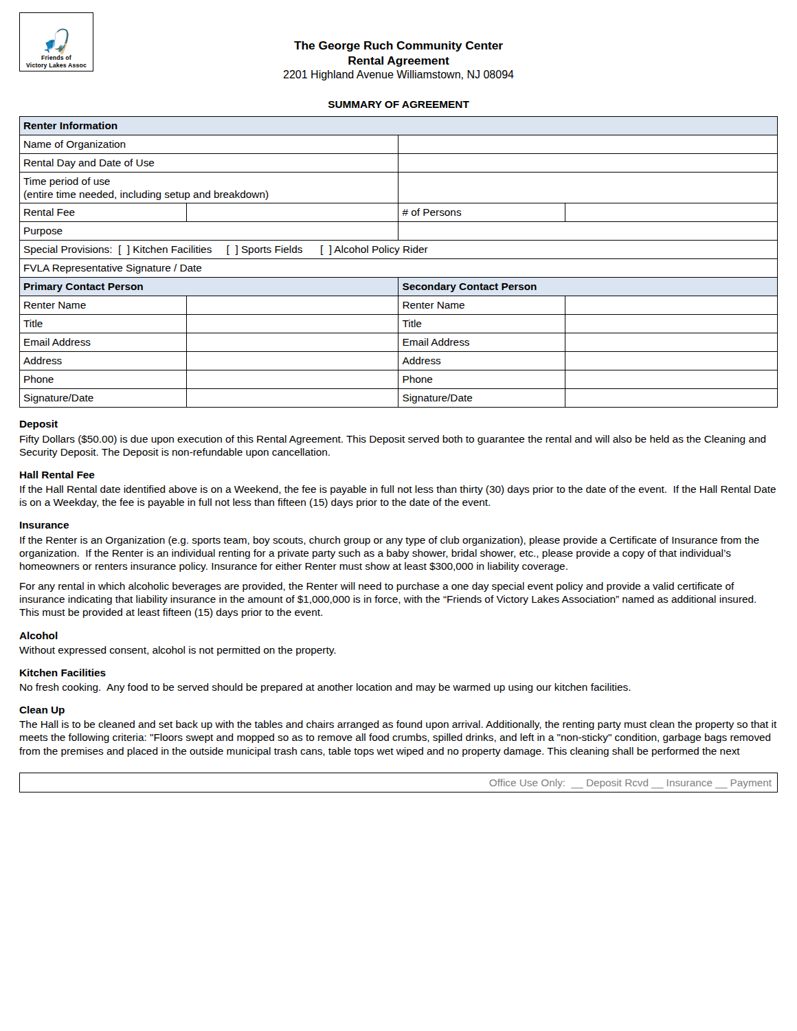🎣
Friends of
Victory Lakes Assoc
The George Ruch Community Center
Rental Agreement
2201 Highland Avenue Williamstown, NJ 08094
SUMMARY OF AGREEMENT
| Renter Information |
| Name of Organization | |
| Rental Day and Date of Use | |
| Time period of use (entire time needed, including setup and breakdown) | |
| Rental Fee | | # of Persons | |
| Purpose | |
| Special Provisions: [ ] Kitchen Facilities [ ] Sports Fields [ ] Alcohol Policy Rider |
| FVLA Representative Signature / Date |
| Primary Contact Person | Secondary Contact Person |
| Renter Name | | Renter Name | |
| Title | | Title | |
| Email Address | | Email Address | |
| Address | | Address | |
| Phone | | Phone | |
| Signature/Date | | Signature/Date | |
Deposit
Fifty Dollars ($50.00) is due upon execution of this Rental Agreement. This Deposit served both to guarantee the rental and will also be held as the Cleaning and Security Deposit. The Deposit is non-refundable upon cancellation.
Hall Rental Fee
If the Hall Rental date identified above is on a Weekend, the fee is payable in full not less than thirty (30) days prior to the date of the event. If the Hall Rental Date is on a Weekday, the fee is payable in full not less than fifteen (15) days prior to the date of the event.
Insurance
If the Renter is an Organization (e.g. sports team, boy scouts, church group or any type of club organization), please provide a Certificate of Insurance from the organization. If the Renter is an individual renting for a private party such as a baby shower, bridal shower, etc., please provide a copy of that individual’s homeowners or renters insurance policy. Insurance for either Renter must show at least $300,000 in liability coverage.
For any rental in which alcoholic beverages are provided, the Renter will need to purchase a one day special event policy and provide a valid certificate of insurance indicating that liability insurance in the amount of $1,000,000 is in force, with the “Friends of Victory Lakes Association” named as additional insured. This must be provided at least fifteen (15) days prior to the event.
Alcohol
Without expressed consent, alcohol is not permitted on the property.
Kitchen Facilities
No fresh cooking. Any food to be served should be prepared at another location and may be warmed up using our kitchen facilities.
Clean Up
The Hall is to be cleaned and set back up with the tables and chairs arranged as found upon arrival. Additionally, the renting party must clean the property so that it meets the following criteria: "Floors swept and mopped so as to remove all food crumbs, spilled drinks, and left in a "non-sticky" condition, garbage bags removed from the premises and placed in the outside municipal trash cans, table tops wet wiped and no property damage. This cleaning shall be performed the next
Office Use Only: __ Deposit Rcvd __ Insurance __ Payment